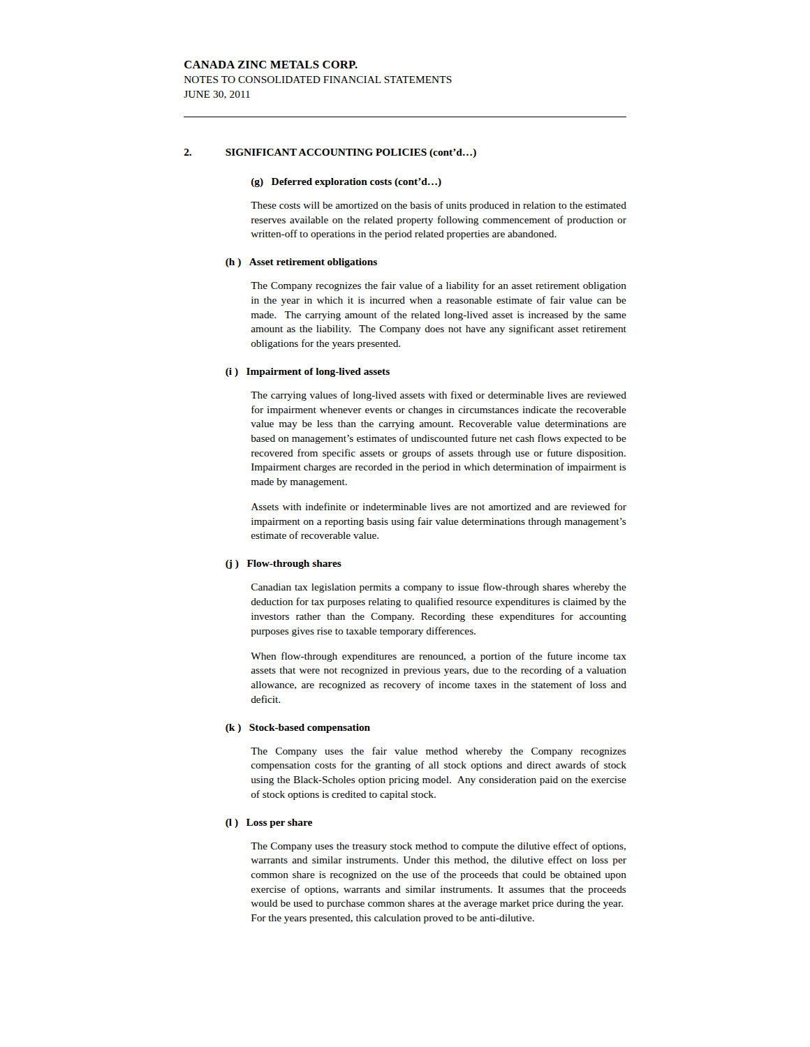CANADA ZINC METALS CORP.
NOTES TO CONSOLIDATED FINANCIAL STATEMENTS
JUNE 30, 2011
2. SIGNIFICANT ACCOUNTING POLICIES (cont’d…)
(g) Deferred exploration costs (cont’d…)
These costs will be amortized on the basis of units produced in relation to the estimated reserves available on the related property following commencement of production or written-off to operations in the period related properties are abandoned.
(h ) Asset retirement obligations
The Company recognizes the fair value of a liability for an asset retirement obligation in the year in which it is incurred when a reasonable estimate of fair value can be made. The carrying amount of the related long-lived asset is increased by the same amount as the liability. The Company does not have any significant asset retirement obligations for the years presented.
(i ) Impairment of long-lived assets
The carrying values of long-lived assets with fixed or determinable lives are reviewed for impairment whenever events or changes in circumstances indicate the recoverable value may be less than the carrying amount. Recoverable value determinations are based on management’s estimates of undiscounted future net cash flows expected to be recovered from specific assets or groups of assets through use or future disposition. Impairment charges are recorded in the period in which determination of impairment is made by management.
Assets with indefinite or indeterminable lives are not amortized and are reviewed for impairment on a reporting basis using fair value determinations through management’s estimate of recoverable value.
(j ) Flow-through shares
Canadian tax legislation permits a company to issue flow-through shares whereby the deduction for tax purposes relating to qualified resource expenditures is claimed by the investors rather than the Company. Recording these expenditures for accounting purposes gives rise to taxable temporary differences.
When flow-through expenditures are renounced, a portion of the future income tax assets that were not recognized in previous years, due to the recording of a valuation allowance, are recognized as recovery of income taxes in the statement of loss and deficit.
(k ) Stock-based compensation
The Company uses the fair value method whereby the Company recognizes compensation costs for the granting of all stock options and direct awards of stock using the Black-Scholes option pricing model. Any consideration paid on the exercise of stock options is credited to capital stock.
(l ) Loss per share
The Company uses the treasury stock method to compute the dilutive effect of options, warrants and similar instruments. Under this method, the dilutive effect on loss per common share is recognized on the use of the proceeds that could be obtained upon exercise of options, warrants and similar instruments. It assumes that the proceeds would be used to purchase common shares at the average market price during the year. For the years presented, this calculation proved to be anti-dilutive.